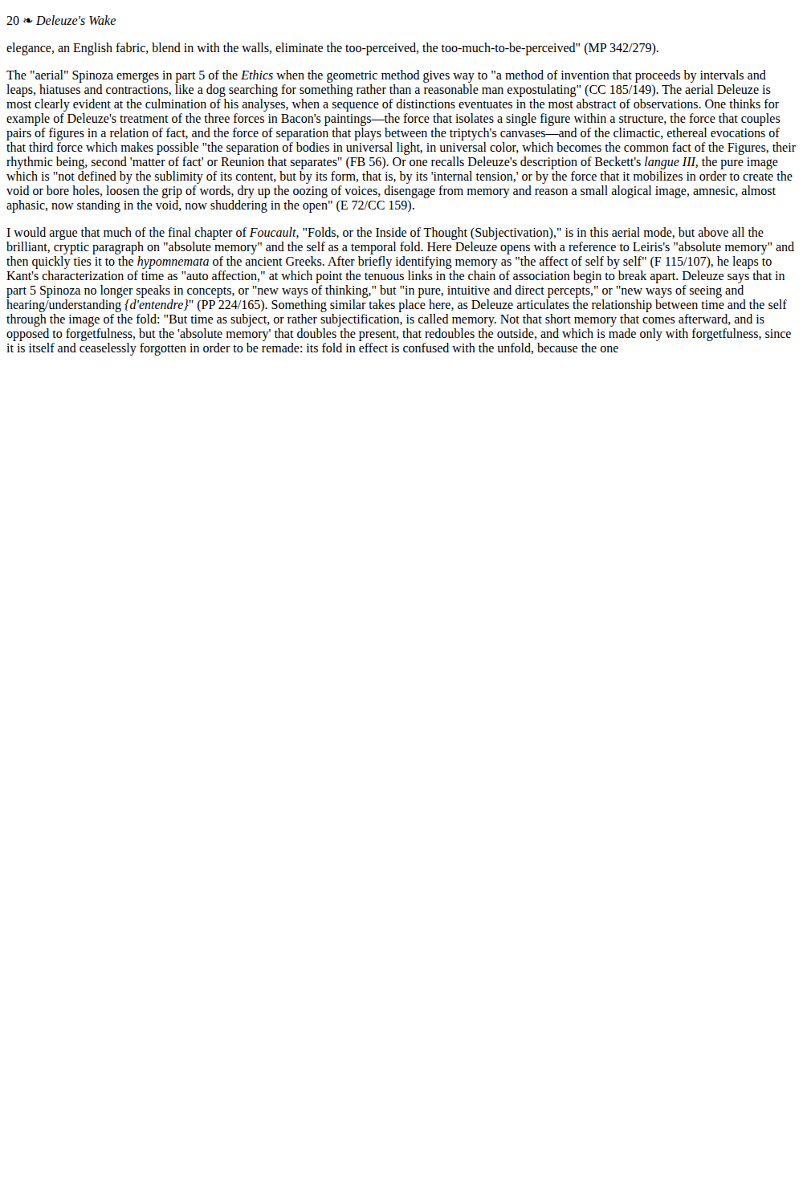20 ❧ Deleuze's Wake
elegance, an English fabric, blend in with the walls, eliminate the too-perceived, the too-much-to-be-perceived" (MP 342/279).
The "aerial" Spinoza emerges in part 5 of the Ethics when the geometric method gives way to "a method of invention that proceeds by intervals and leaps, hiatuses and contractions, like a dog searching for something rather than a reasonable man expostulating" (CC 185/149). The aerial Deleuze is most clearly evident at the culmination of his analyses, when a sequence of distinctions eventuates in the most abstract of observations. One thinks for example of Deleuze's treatment of the three forces in Bacon's paintings—the force that isolates a single figure within a structure, the force that couples pairs of figures in a relation of fact, and the force of separation that plays between the triptych's canvases—and of the climactic, ethereal evocations of that third force which makes possible "the separation of bodies in universal light, in universal color, which becomes the common fact of the Figures, their rhythmic being, second 'matter of fact' or Reunion that separates" (FB 56). Or one recalls Deleuze's description of Beckett's langue III, the pure image which is "not defined by the sublimity of its content, but by its form, that is, by its 'internal tension,' or by the force that it mobilizes in order to create the void or bore holes, loosen the grip of words, dry up the oozing of voices, disengage from memory and reason a small alogical image, amnesic, almost aphasic, now standing in the void, now shuddering in the open" (E 72/CC 159).
I would argue that much of the final chapter of Foucault, "Folds, or the Inside of Thought (Subjectivation)," is in this aerial mode, but above all the brilliant, cryptic paragraph on "absolute memory" and the self as a temporal fold. Here Deleuze opens with a reference to Leiris's "absolute memory" and then quickly ties it to the hypomnemata of the ancient Greeks. After briefly identifying memory as "the affect of self by self" (F 115/107), he leaps to Kant's characterization of time as "auto affection," at which point the tenuous links in the chain of association begin to break apart. Deleuze says that in part 5 Spinoza no longer speaks in concepts, or "new ways of thinking," but "in pure, intuitive and direct percepts," or "new ways of seeing and hearing/understanding {d'entendre}" (PP 224/165). Something similar takes place here, as Deleuze articulates the relationship between time and the self through the image of the fold: "But time as subject, or rather subjectification, is called memory. Not that short memory that comes afterward, and is opposed to forgetfulness, but the 'absolute memory' that doubles the present, that redoubles the outside, and which is made only with forgetfulness, since it is itself and ceaselessly forgotten in order to be remade: its fold in effect is confused with the unfold, because the one